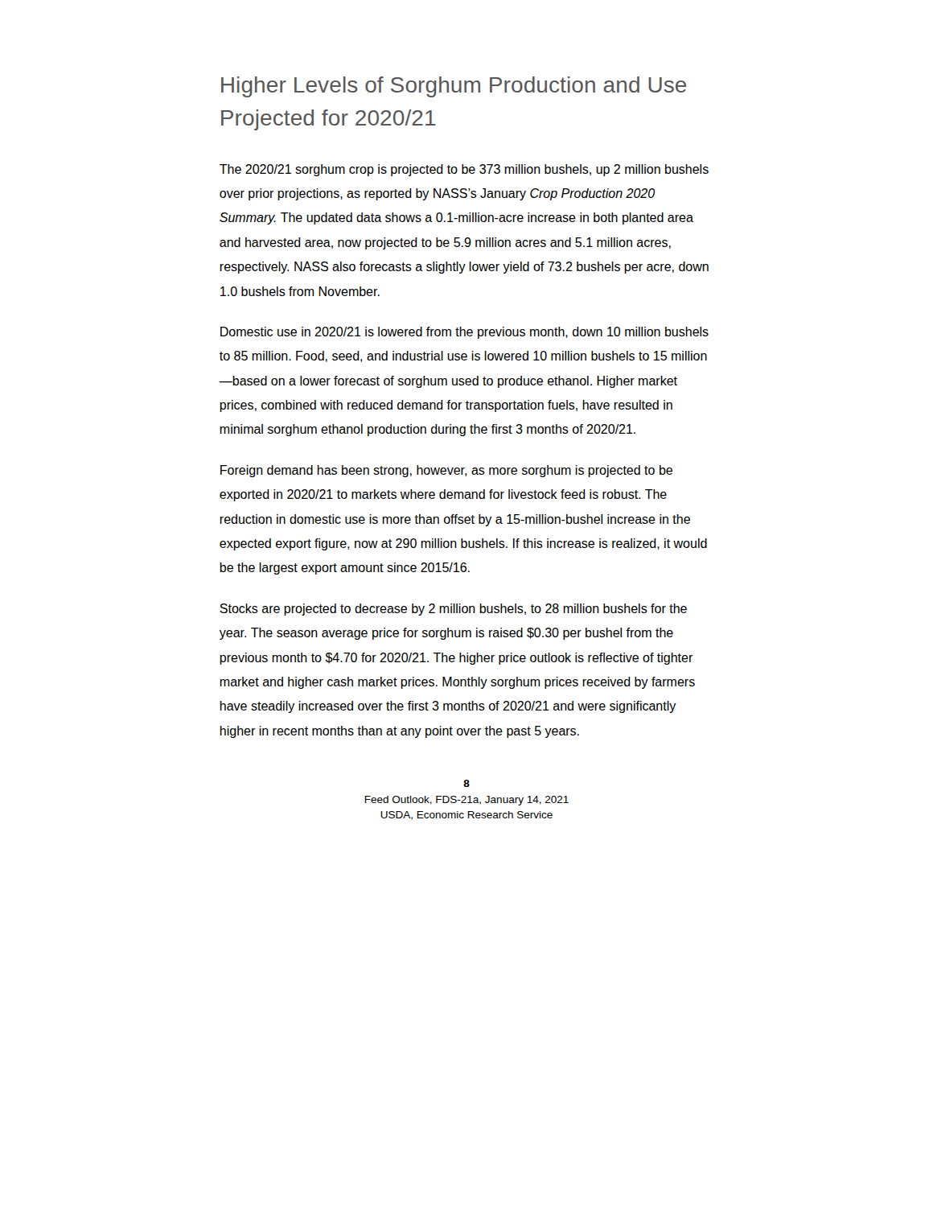Higher Levels of Sorghum Production and Use Projected for 2020/21
The 2020/21 sorghum crop is projected to be 373 million bushels, up 2 million bushels over prior projections, as reported by NASS’s January Crop Production 2020 Summary. The updated data shows a 0.1-million-acre increase in both planted area and harvested area, now projected to be 5.9 million acres and 5.1 million acres, respectively. NASS also forecasts a slightly lower yield of 73.2 bushels per acre, down 1.0 bushels from November.
Domestic use in 2020/21 is lowered from the previous month, down 10 million bushels to 85 million. Food, seed, and industrial use is lowered 10 million bushels to 15 million—based on a lower forecast of sorghum used to produce ethanol. Higher market prices, combined with reduced demand for transportation fuels, have resulted in minimal sorghum ethanol production during the first 3 months of 2020/21.
Foreign demand has been strong, however, as more sorghum is projected to be exported in 2020/21 to markets where demand for livestock feed is robust. The reduction in domestic use is more than offset by a 15-million-bushel increase in the expected export figure, now at 290 million bushels. If this increase is realized, it would be the largest export amount since 2015/16.
Stocks are projected to decrease by 2 million bushels, to 28 million bushels for the year. The season average price for sorghum is raised $0.30 per bushel from the previous month to $4.70 for 2020/21. The higher price outlook is reflective of tighter market and higher cash market prices. Monthly sorghum prices received by farmers have steadily increased over the first 3 months of 2020/21 and were significantly higher in recent months than at any point over the past 5 years.
8 Feed Outlook, FDS-21a, January 14, 2021
USDA, Economic Research Service